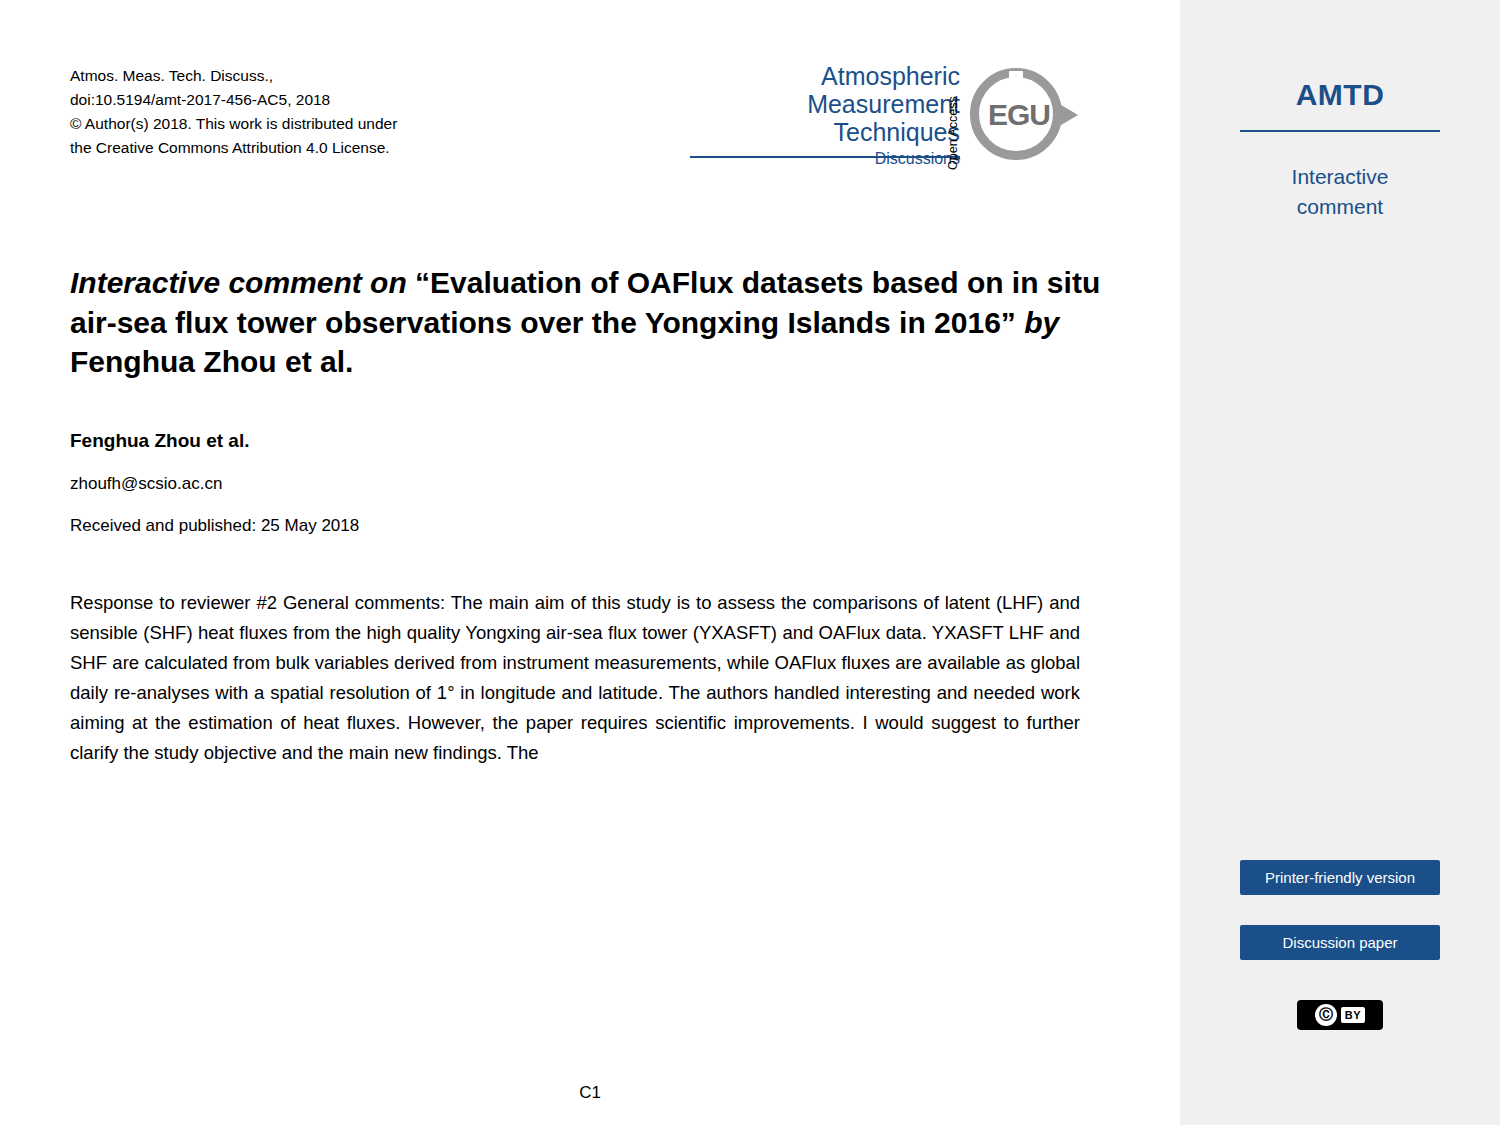Atmos. Meas. Tech. Discuss.,
doi:10.5194/amt-2017-456-AC5, 2018
© Author(s) 2018. This work is distributed under
the Creative Commons Attribution 4.0 License.
Atmospheric
Measurement
Techniques
Discussions
Open Access
EGU
Interactive comment on “Evaluation of OAFlux datasets based on in situ air-sea flux tower observations over the Yongxing Islands in 2016” by Fenghua Zhou et al.
Fenghua Zhou et al.
zhoufh@scsio.ac.cn
Received and published: 25 May 2018
Response to reviewer #2 General comments: The main aim of this study is to assess the comparisons of latent (LHF) and sensible (SHF) heat fluxes from the high quality Yongxing air-sea flux tower (YXASFT) and OAFlux data. YXASFT LHF and SHF are calculated from bulk variables derived from instrument measurements, while OAFlux fluxes are available as global daily re-analyses with a spatial resolution of 1° in longitude and latitude. The authors handled interesting and needed work aiming at the estimation of heat fluxes. However, the paper requires scientific improvements. I would suggest to further clarify the study objective and the main new findings. The
C1
AMTD
Interactive
comment
Printer-friendly version Discussion paper
Ⓒ
BY